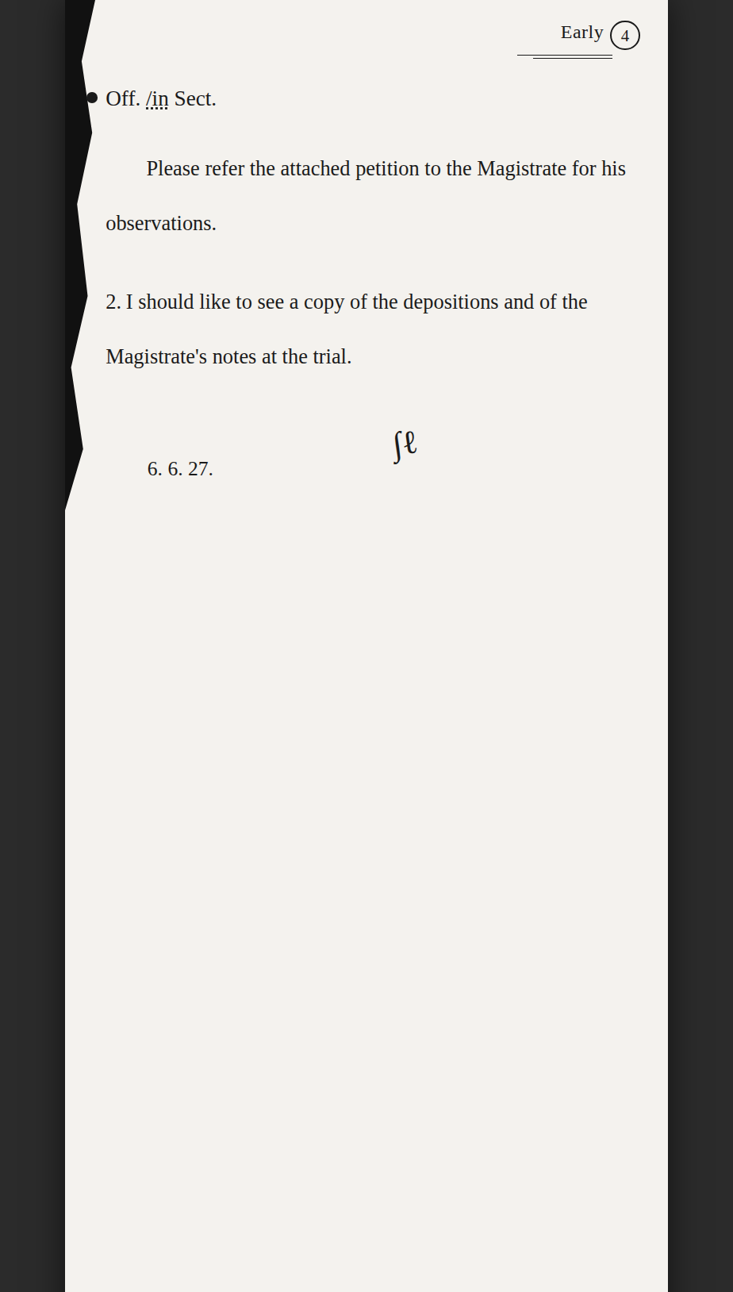Early 4
Off. /in Sect.
Please refer the attached petition to the Magistrate for his observations.
2. I should like to see a copy of the depositions and of the Magistrate's notes at the trial.
∫ℓ 6. 6. 27.